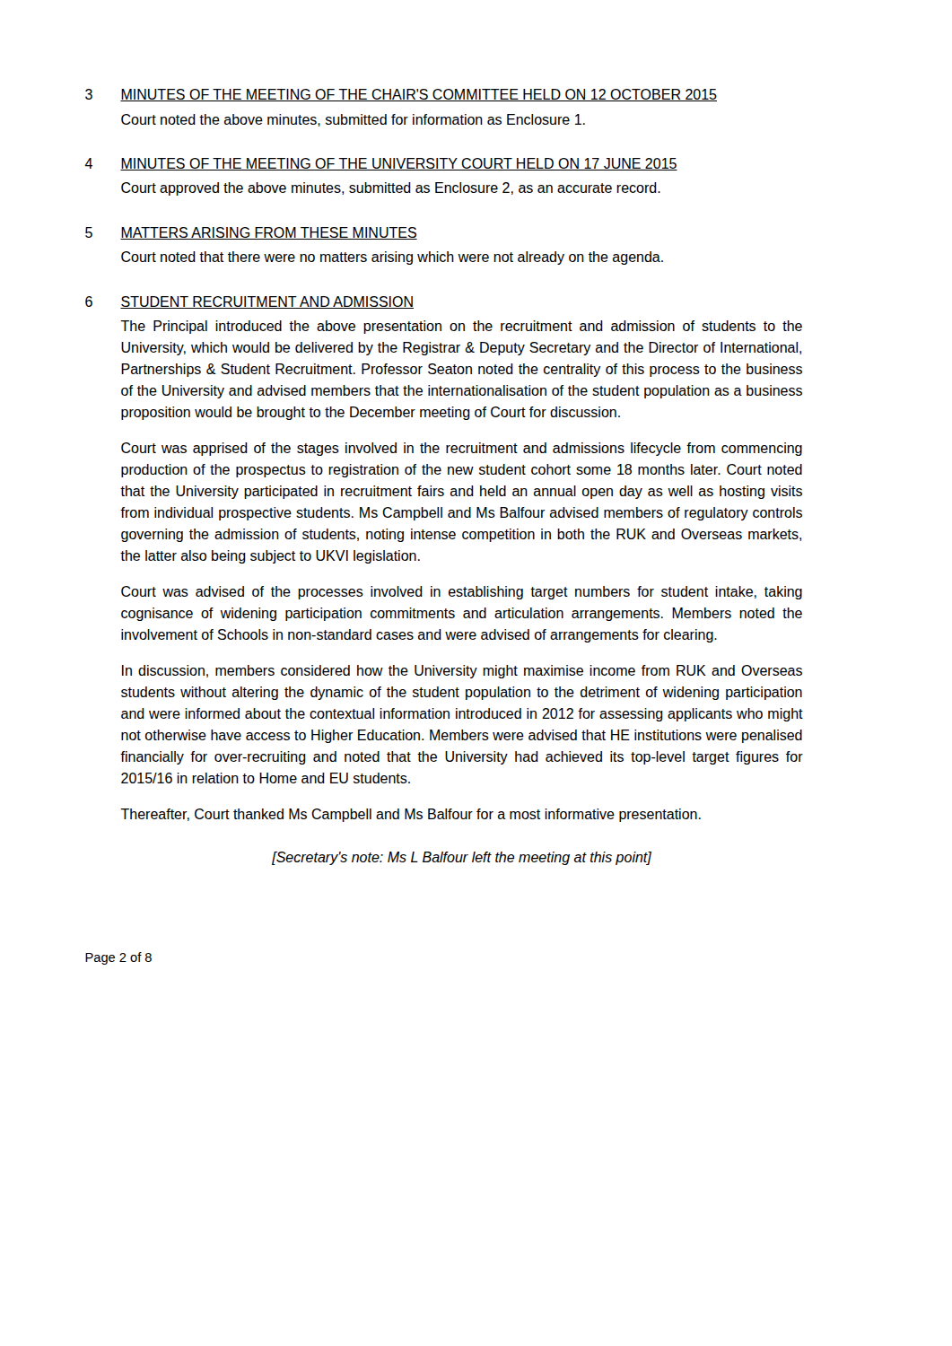3 Minutes of the Meeting of the Chair's Committee held on 12 October 2015
Court noted the above minutes, submitted for information as Enclosure 1.
4 Minutes of the Meeting of the University Court held on 17 June 2015
Court approved the above minutes, submitted as Enclosure 2, as an accurate record.
5 Matters Arising from these Minutes
Court noted that there were no matters arising which were not already on the agenda.
6 Student Recruitment and Admission
The Principal introduced the above presentation on the recruitment and admission of students to the University, which would be delivered by the Registrar & Deputy Secretary and the Director of International, Partnerships & Student Recruitment. Professor Seaton noted the centrality of this process to the business of the University and advised members that the internationalisation of the student population as a business proposition would be brought to the December meeting of Court for discussion.
Court was apprised of the stages involved in the recruitment and admissions lifecycle from commencing production of the prospectus to registration of the new student cohort some 18 months later. Court noted that the University participated in recruitment fairs and held an annual open day as well as hosting visits from individual prospective students. Ms Campbell and Ms Balfour advised members of regulatory controls governing the admission of students, noting intense competition in both the RUK and Overseas markets, the latter also being subject to UKVI legislation.
Court was advised of the processes involved in establishing target numbers for student intake, taking cognisance of widening participation commitments and articulation arrangements. Members noted the involvement of Schools in non-standard cases and were advised of arrangements for clearing.
In discussion, members considered how the University might maximise income from RUK and Overseas students without altering the dynamic of the student population to the detriment of widening participation and were informed about the contextual information introduced in 2012 for assessing applicants who might not otherwise have access to Higher Education. Members were advised that HE institutions were penalised financially for over-recruiting and noted that the University had achieved its top-level target figures for 2015/16 in relation to Home and EU students.
Thereafter, Court thanked Ms Campbell and Ms Balfour for a most informative presentation.
[Secretary's note: Ms L Balfour left the meeting at this point]
Page 2 of 8